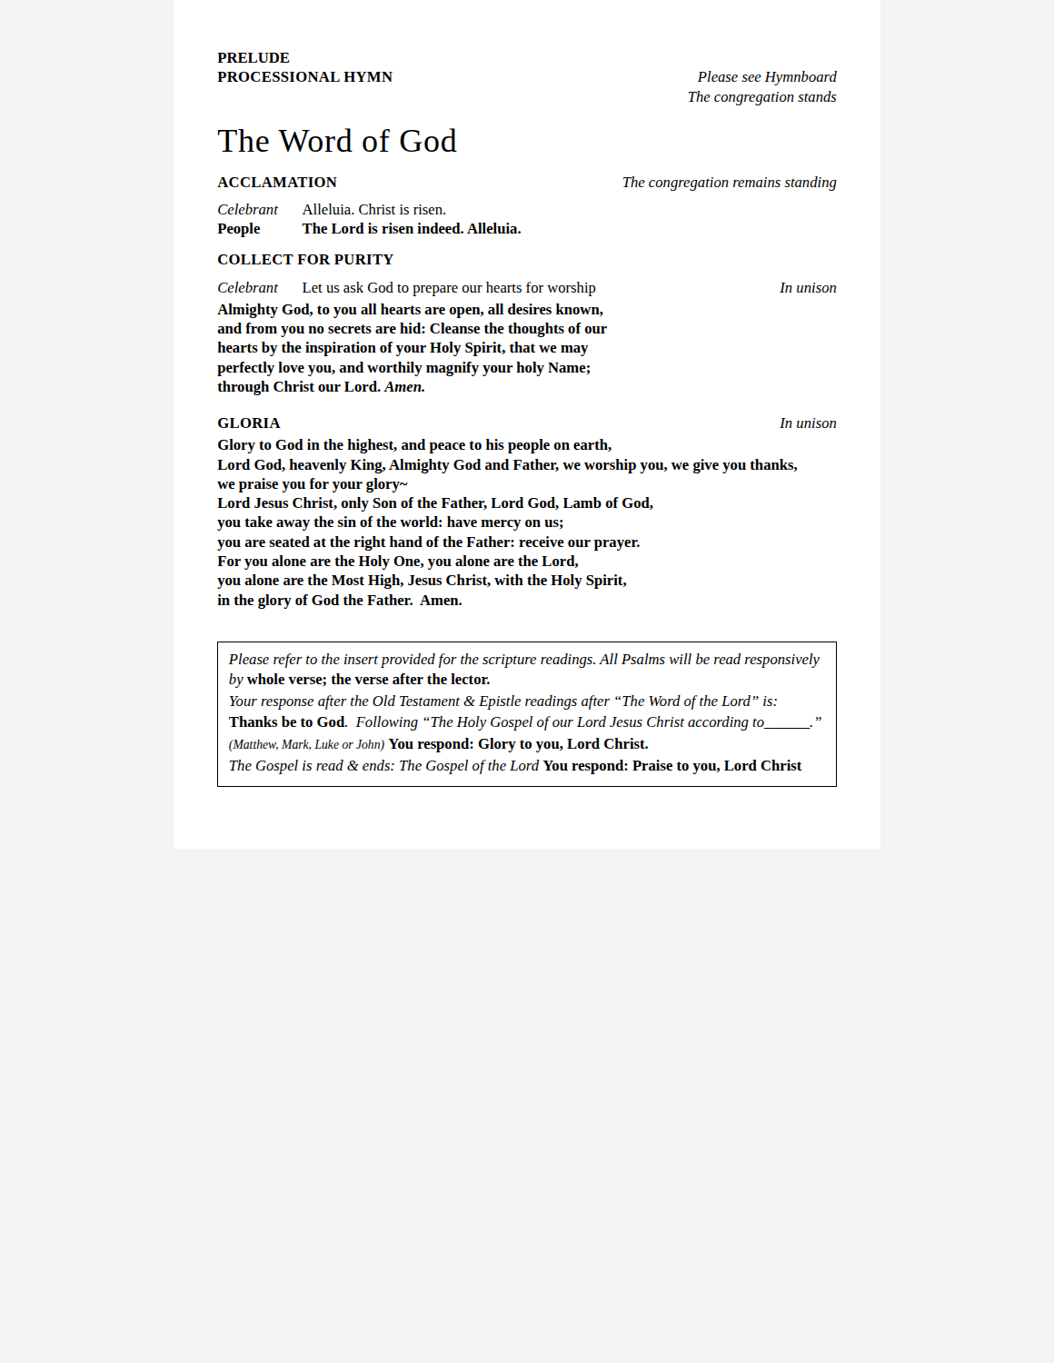PRELUDE
PROCESSIONAL HYMN Please see Hymnboard
The congregation stands
The Word of God
ACCLAMATION The congregation remains standing
Celebrant Alleluia. Christ is risen.
People The Lord is risen indeed. Alleluia.
COLLECT FOR PURITY
Celebrant Let us ask God to prepare our hearts for worship In unison
Almighty God, to you all hearts are open, all desires known,
and from you no secrets are hid: Cleanse the thoughts of our
hearts by the inspiration of your Holy Spirit, that we may
perfectly love you, and worthily magnify your holy Name;
through Christ our Lord. Amen.
GLORIA In unison
Glory to God in the highest, and peace to his people on earth,
Lord God, heavenly King, Almighty God and Father, we worship you, we give you thanks,
we praise you for your glory~
Lord Jesus Christ, only Son of the Father, Lord God, Lamb of God,
you take away the sin of the world: have mercy on us;
you are seated at the right hand of the Father: receive our prayer.
For you alone are the Holy One, you alone are the Lord,
you alone are the Most High, Jesus Christ, with the Holy Spirit,
in the glory of God the Father. Amen.
Please refer to the insert provided for the scripture readings. All Psalms will be read responsively by whole verse; the verse after the lector.
Your response after the Old Testament & Epistle readings after “The Word of the Lord” is:
Thanks be to God. Following “The Holy Gospel of our Lord Jesus Christ according to______.”
(Matthew, Mark, Luke or John) You respond: Glory to you, Lord Christ.
The Gospel is read & ends: The Gospel of the Lord You respond: Praise to you, Lord Christ